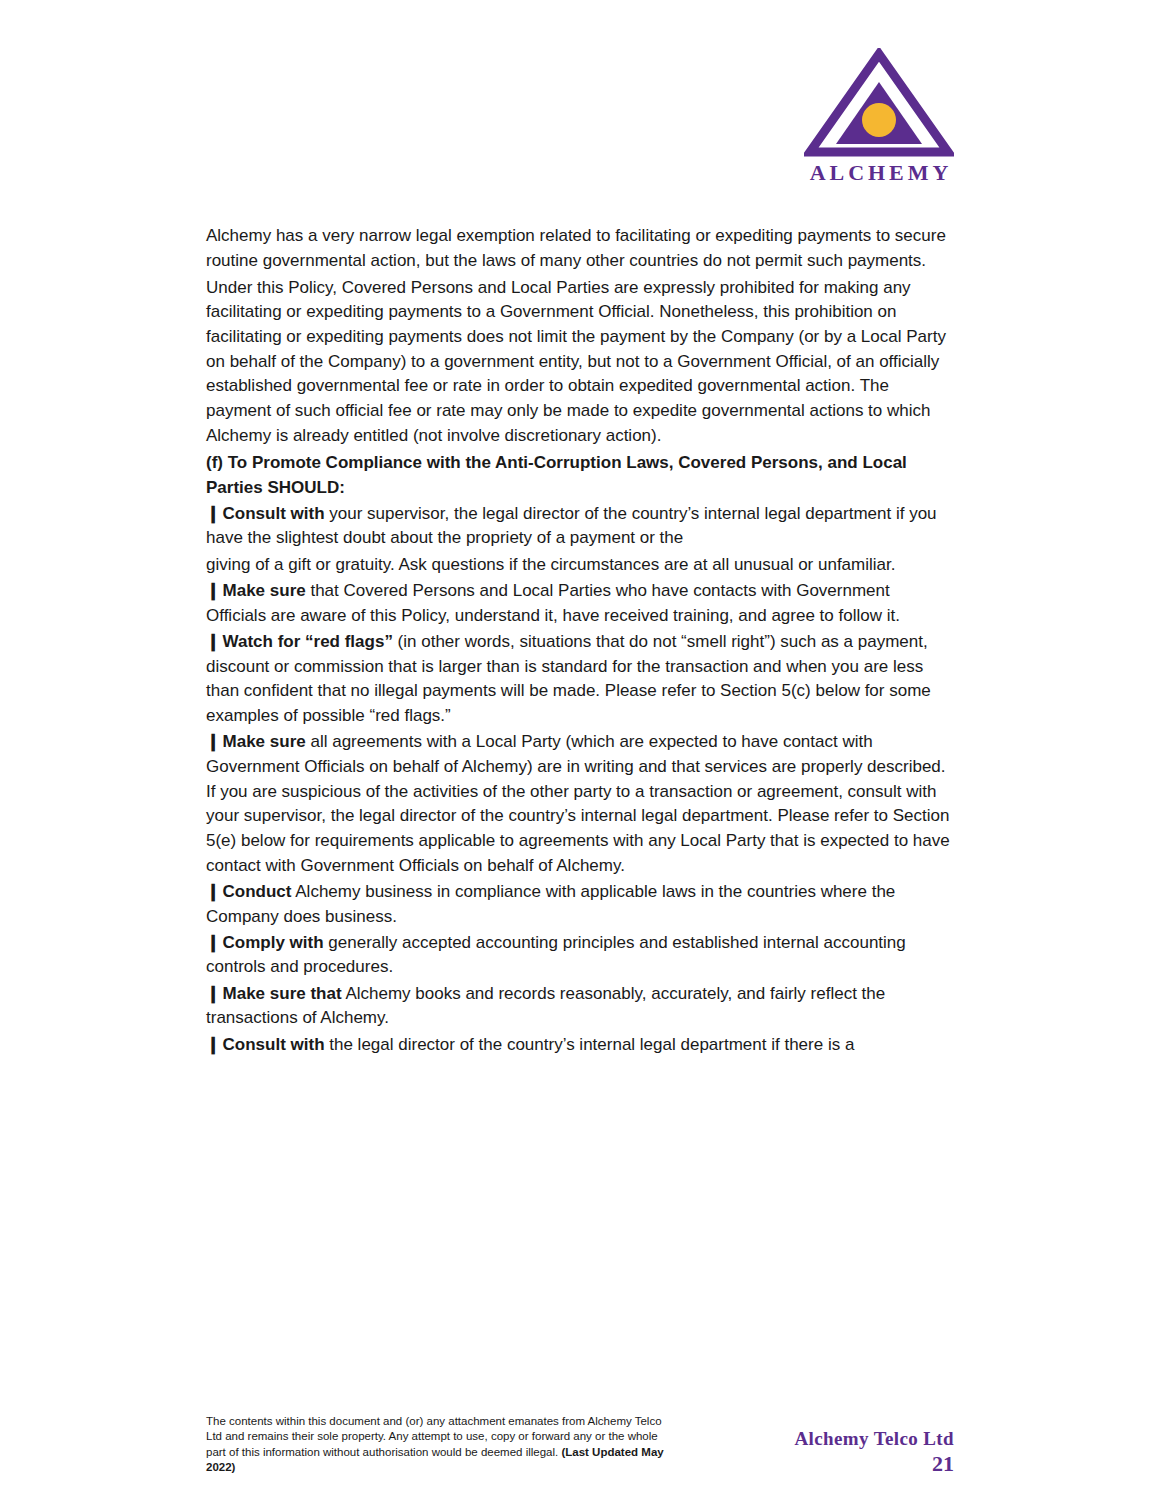ALCHEMY
Alchemy has a very narrow legal exemption related to facilitating or expediting payments to secure routine governmental action, but the laws of many other countries do not permit such payments.
Under this Policy, Covered Persons and Local Parties are expressly prohibited for making any facilitating or expediting payments to a Government Official. Nonetheless, this prohibition on facilitating or expediting payments does not limit the payment by the Company (or by a Local Party on behalf of the Company) to a government entity, but not to a Government Official, of an officially established governmental fee or rate in order to obtain expedited governmental action. The payment of such official fee or rate may only be made to expedite governmental actions to which Alchemy is already entitled (not involve discretionary action).
(f) To Promote Compliance with the Anti-Corruption Laws, Covered Persons, and Local Parties SHOULD:
❙Consult with your supervisor, the legal director of the country’s internal legal department if you have the slightest doubt about the propriety of a payment or the
giving of a gift or gratuity. Ask questions if the circumstances are at all unusual or unfamiliar.
❙Make sure that Covered Persons and Local Parties who have contacts with Government Officials are aware of this Policy, understand it, have received training, and agree to follow it.
❙Watch for “red flags” (in other words, situations that do not “smell right”) such as a payment, discount or commission that is larger than is standard for the transaction and when you are less than confident that no illegal payments will be made. Please refer to Section 5(c) below for some examples of possible “red flags.”
❙Make sure all agreements with a Local Party (which are expected to have contact with Government Officials on behalf of Alchemy) are in writing and that services are properly described. If you are suspicious of the activities of the other party to a transaction or agreement, consult with your supervisor, the legal director of the country’s internal legal department. Please refer to Section 5(e) below for requirements applicable to agreements with any Local Party that is expected to have contact with Government Officials on behalf of Alchemy.
❙Conduct Alchemy business in compliance with applicable laws in the countries where the Company does business.
❙Comply with generally accepted accounting principles and established internal accounting controls and procedures.
❙Make sure that Alchemy books and records reasonably, accurately, and fairly reflect the transactions of Alchemy.
❙Consult with the legal director of the country’s internal legal department if there is a
The contents within this document and (or) any attachment emanates from Alchemy Telco Ltd and remains their sole property. Any attempt to use, copy or forward any or the whole part of this information without authorisation would be deemed illegal. (Last Updated May 2022)
Alchemy Telco Ltd
21